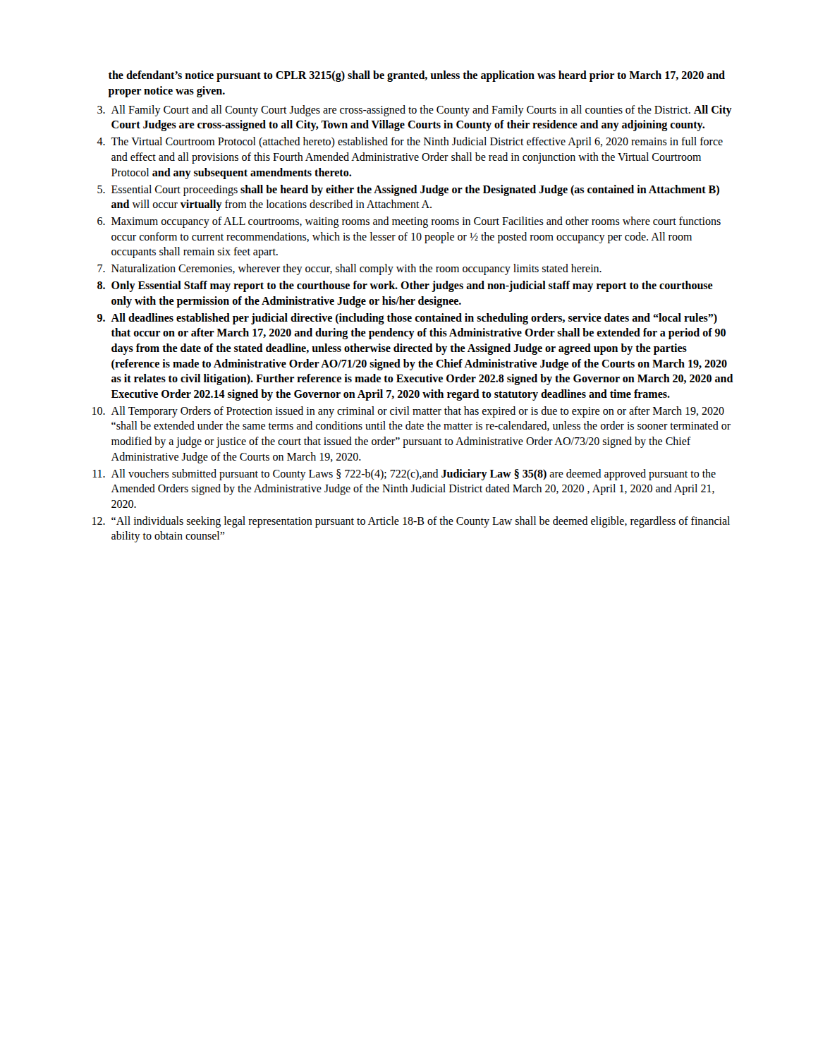the defendant’s notice pursuant to CPLR 3215(g) shall be granted, unless the application was heard prior to March 17, 2020 and proper notice was given.
All Family Court and all County Court Judges are cross-assigned to the County and Family Courts in all counties of the District. All City Court Judges are cross-assigned to all City, Town and Village Courts in County of their residence and any adjoining county.
The Virtual Courtroom Protocol (attached hereto) established for the Ninth Judicial District effective April 6, 2020 remains in full force and effect and all provisions of this Fourth Amended Administrative Order shall be read in conjunction with the Virtual Courtroom Protocol and any subsequent amendments thereto.
Essential Court proceedings shall be heard by either the Assigned Judge or the Designated Judge (as contained in Attachment B) and will occur virtually from the locations described in Attachment A.
Maximum occupancy of ALL courtrooms, waiting rooms and meeting rooms in Court Facilities and other rooms where court functions occur conform to current recommendations, which is the lesser of 10 people or ½ the posted room occupancy per code. All room occupants shall remain six feet apart.
Naturalization Ceremonies, wherever they occur, shall comply with the room occupancy limits stated herein.
Only Essential Staff may report to the courthouse for work. Other judges and non-judicial staff may report to the courthouse only with the permission of the Administrative Judge or his/her designee.
All deadlines established per judicial directive (including those contained in scheduling orders, service dates and “local rules”) that occur on or after March 17, 2020 and during the pendency of this Administrative Order shall be extended for a period of 90 days from the date of the stated deadline, unless otherwise directed by the Assigned Judge or agreed upon by the parties (reference is made to Administrative Order AO/71/20 signed by the Chief Administrative Judge of the Courts on March 19, 2020 as it relates to civil litigation). Further reference is made to Executive Order 202.8 signed by the Governor on March 20, 2020 and Executive Order 202.14 signed by the Governor on April 7, 2020 with regard to statutory deadlines and time frames.
All Temporary Orders of Protection issued in any criminal or civil matter that has expired or is due to expire on or after March 19, 2020 “shall be extended under the same terms and conditions until the date the matter is re-calendared, unless the order is sooner terminated or modified by a judge or justice of the court that issued the order” pursuant to Administrative Order AO/73/20 signed by the Chief Administrative Judge of the Courts on March 19, 2020.
All vouchers submitted pursuant to County Laws § 722-b(4); 722(c),and Judiciary Law § 35(8) are deemed approved pursuant to the Amended Orders signed by the Administrative Judge of the Ninth Judicial District dated March 20, 2020 , April 1, 2020 and April 21, 2020.
“All individuals seeking legal representation pursuant to Article 18-B of the County Law shall be deemed eligible, regardless of financial ability to obtain counsel”